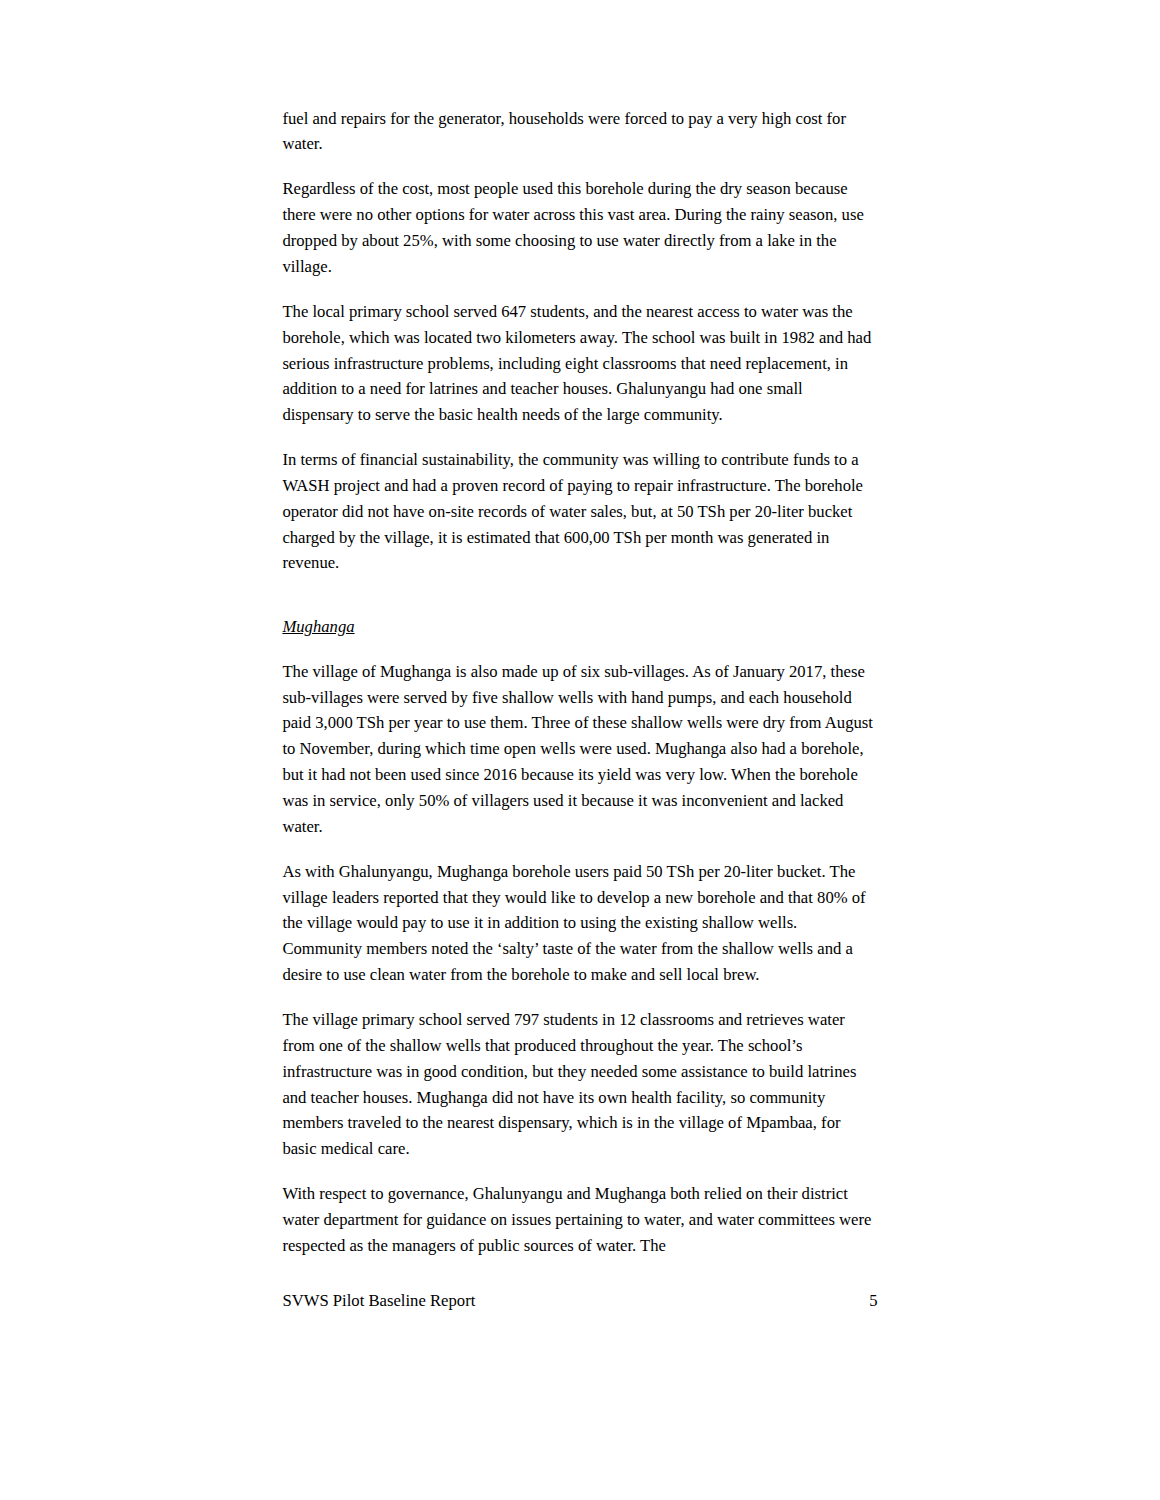fuel and repairs for the generator, households were forced to pay a very high cost for water.
Regardless of the cost, most people used this borehole during the dry season because there were no other options for water across this vast area. During the rainy season, use dropped by about 25%, with some choosing to use water directly from a lake in the village.
The local primary school served 647 students, and the nearest access to water was the borehole, which was located two kilometers away. The school was built in 1982 and had serious infrastructure problems, including eight classrooms that need replacement, in addition to a need for latrines and teacher houses. Ghalunyangu had one small dispensary to serve the basic health needs of the large community.
In terms of financial sustainability, the community was willing to contribute funds to a WASH project and had a proven record of paying to repair infrastructure. The borehole operator did not have on-site records of water sales, but, at 50 TSh per 20-liter bucket charged by the village, it is estimated that 600,00 TSh per month was generated in revenue.
Mughanga
The village of Mughanga is also made up of six sub-villages. As of January 2017, these sub-villages were served by five shallow wells with hand pumps, and each household paid 3,000 TSh per year to use them. Three of these shallow wells were dry from August to November, during which time open wells were used. Mughanga also had a borehole, but it had not been used since 2016 because its yield was very low. When the borehole was in service, only 50% of villagers used it because it was inconvenient and lacked water.
As with Ghalunyangu, Mughanga borehole users paid 50 TSh per 20-liter bucket. The village leaders reported that they would like to develop a new borehole and that 80% of the village would pay to use it in addition to using the existing shallow wells. Community members noted the ‘salty’ taste of the water from the shallow wells and a desire to use clean water from the borehole to make and sell local brew.
The village primary school served 797 students in 12 classrooms and retrieves water from one of the shallow wells that produced throughout the year. The school’s infrastructure was in good condition, but they needed some assistance to build latrines and teacher houses. Mughanga did not have its own health facility, so community members traveled to the nearest dispensary, which is in the village of Mpambaa, for basic medical care.
With respect to governance, Ghalunyangu and Mughanga both relied on their district water department for guidance on issues pertaining to water, and water committees were respected as the managers of public sources of water. The
SVWS Pilot Baseline Report 5